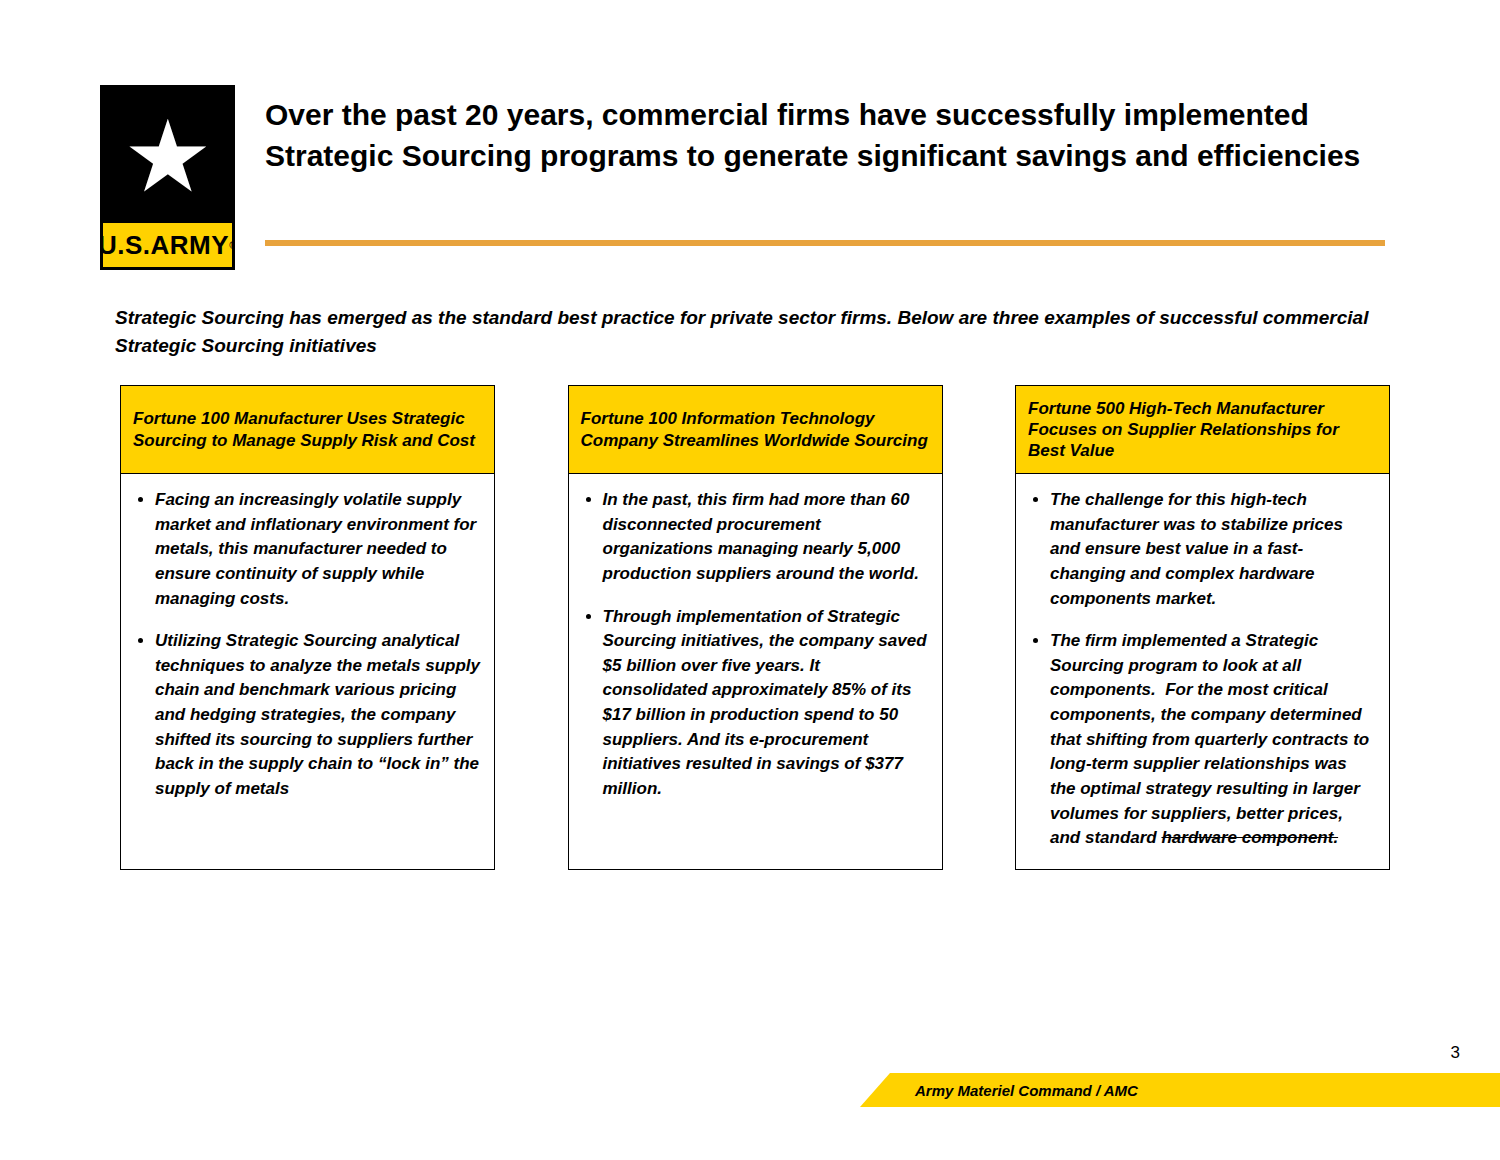★
U.S.ARMY®
Over the past 20 years, commercial firms have successfully implemented Strategic Sourcing programs to generate significant savings and efficiencies
Strategic Sourcing has emerged as the standard best practice for private sector firms. Below are three examples of successful commercial Strategic Sourcing initiatives
Fortune 100 Manufacturer Uses Strategic Sourcing to Manage Supply Risk and Cost
Facing an increasingly volatile supply market and inflationary environment for metals, this manufacturer needed to ensure continuity of supply while managing costs.
Utilizing Strategic Sourcing analytical techniques to analyze the metals supply chain and benchmark various pricing and hedging strategies, the company shifted its sourcing to suppliers further back in the supply chain to “lock in” the supply of metals
Fortune 100 Information Technology Company Streamlines Worldwide Sourcing
In the past, this firm had more than 60 disconnected procurement organizations managing nearly 5,000 production suppliers around the world.
Through implementation of Strategic Sourcing initiatives, the company saved $5 billion over five years. It consolidated approximately 85% of its $17 billion in production spend to 50 suppliers. And its e-procurement initiatives resulted in savings of $377 million.
Fortune 500 High-Tech Manufacturer Focuses on Supplier Relationships for Best Value
The challenge for this high-tech manufacturer was to stabilize prices and ensure best value in a fast-changing and complex hardware components market.
The firm implemented a Strategic Sourcing program to look at all components. For the most critical components, the company determined that shifting from quarterly contracts to long-term supplier relationships was the optimal strategy resulting in larger volumes for suppliers, better prices, and standard hardware component.
3
Army Materiel Command / AMC